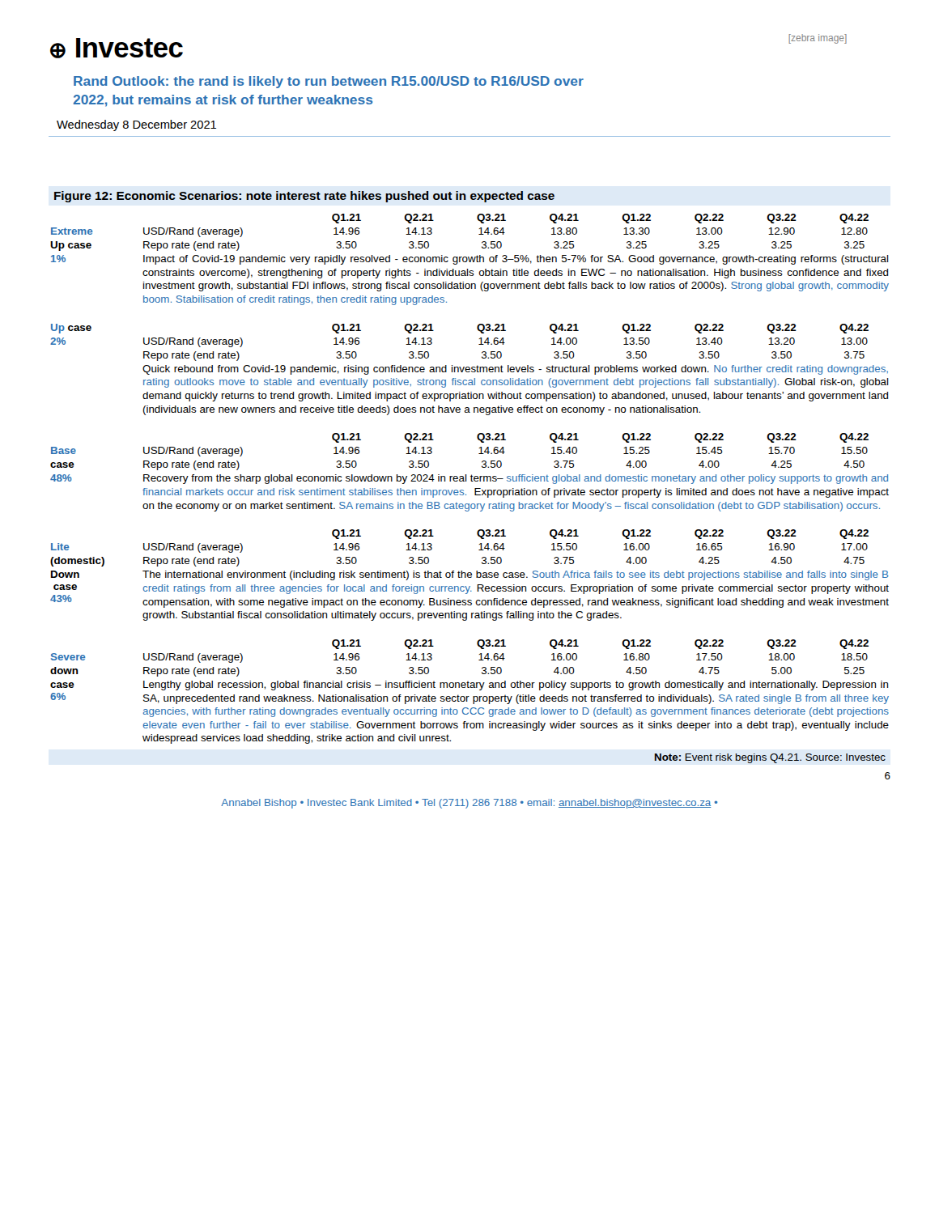⊕ Investec
Rand Outlook: the rand is likely to run between R15.00/USD to R16/USD over 2022, but remains at risk of further weakness
Wednesday 8 December 2021
[zebra image]
Figure 12: Economic Scenarios: note interest rate hikes pushed out in expected case
| | | Q1.21 | Q2.21 | Q3.21 | Q4.21 | Q1.22 | Q2.22 | Q3.22 | Q4.22 |
| Extreme | USD/Rand (average) | 14.96 | 14.13 | 14.64 | 13.80 | 13.30 | 13.00 | 12.90 | 12.80 |
| Up case | Repo rate (end rate) | 3.50 | 3.50 | 3.50 | 3.25 | 3.25 | 3.25 | 3.25 | 3.25 |
| 1% | Impact of Covid-19 pandemic very rapidly resolved - economic growth of 3–5%, then 5-7% for SA. Good governance, growth-creating reforms (structural constraints overcome), strengthening of property rights - individuals obtain title deeds in EWC – no nationalisation. High business confidence and fixed investment growth, substantial FDI inflows, strong fiscal consolidation (government debt falls back to low ratios of 2000s). Strong global growth, commodity boom. Stabilisation of credit ratings, then credit rating upgrades. |
| Up case | | Q1.21 | Q2.21 | Q3.21 | Q4.21 | Q1.22 | Q2.22 | Q3.22 | Q4.22 |
| 2% | USD/Rand (average) | 14.96 | 14.13 | 14.64 | 14.00 | 13.50 | 13.40 | 13.20 | 13.00 |
| | Repo rate (end rate) | 3.50 | 3.50 | 3.50 | 3.50 | 3.50 | 3.50 | 3.50 | 3.75 |
| | Quick rebound from Covid-19 pandemic, rising confidence and investment levels - structural problems worked down. No further credit rating downgrades, rating outlooks move to stable and eventually positive, strong fiscal consolidation (government debt projections fall substantially). Global risk-on, global demand quickly returns to trend growth. Limited impact of expropriation without compensation) to abandoned, unused, labour tenants’ and government land (individuals are new owners and receive title deeds) does not have a negative effect on economy - no nationalisation. |
| | | Q1.21 | Q2.21 | Q3.21 | Q4.21 | Q1.22 | Q2.22 | Q3.22 | Q4.22 |
| Base | USD/Rand (average) | 14.96 | 14.13 | 14.64 | 15.40 | 15.25 | 15.45 | 15.70 | 15.50 |
| case | Repo rate (end rate) | 3.50 | 3.50 | 3.50 | 3.75 | 4.00 | 4.00 | 4.25 | 4.50 |
| 48% | Recovery from the sharp global economic slowdown by 2024 in real terms– sufficient global and domestic monetary and other policy supports to growth and financial markets occur and risk sentiment stabilises then improves. Expropriation of private sector property is limited and does not have a negative impact on the economy or on market sentiment. SA remains in the BB category rating bracket for Moody’s – fiscal consolidation (debt to GDP stabilisation) occurs. |
| | | Q1.21 | Q2.21 | Q3.21 | Q4.21 | Q1.22 | Q2.22 | Q3.22 | Q4.22 |
| Lite | USD/Rand (average) | 14.96 | 14.13 | 14.64 | 15.50 | 16.00 | 16.65 | 16.90 | 17.00 |
| (domestic) | Repo rate (end rate) | 3.50 | 3.50 | 3.50 | 3.75 | 4.00 | 4.25 | 4.50 | 4.75 |
| Down case 43% | The international environment (including risk sentiment) is that of the base case. South Africa fails to see its debt projections stabilise and falls into single B credit ratings from all three agencies for local and foreign currency. Recession occurs. Expropriation of some private commercial sector property without compensation, with some negative impact on the economy. Business confidence depressed, rand weakness, significant load shedding and weak investment growth. Substantial fiscal consolidation ultimately occurs, preventing ratings falling into the C grades. |
| | | Q1.21 | Q2.21 | Q3.21 | Q4.21 | Q1.22 | Q2.22 | Q3.22 | Q4.22 |
| Severe | USD/Rand (average) | 14.96 | 14.13 | 14.64 | 16.00 | 16.80 | 17.50 | 18.00 | 18.50 |
| down | Repo rate (end rate) | 3.50 | 3.50 | 3.50 | 4.00 | 4.50 | 4.75 | 5.00 | 5.25 |
| case 6% | Lengthy global recession, global financial crisis – insufficient monetary and other policy supports to growth domestically and internationally. Depression in SA, unprecedented rand weakness. Nationalisation of private sector property (title deeds not transferred to individuals). SA rated single B from all three key agencies, with further rating downgrades eventually occurring into CCC grade and lower to D (default) as government finances deteriorate (debt projections elevate even further - fail to ever stabilise. Government borrows from increasingly wider sources as it sinks deeper into a debt trap), eventually include widespread services load shedding, strike action and civil unrest. |
Note: Event risk begins Q4.21. Source: Investec
6
Annabel Bishop • Investec Bank Limited • Tel (2711) 286 7188 • email: annabel.bishop@investec.co.za •